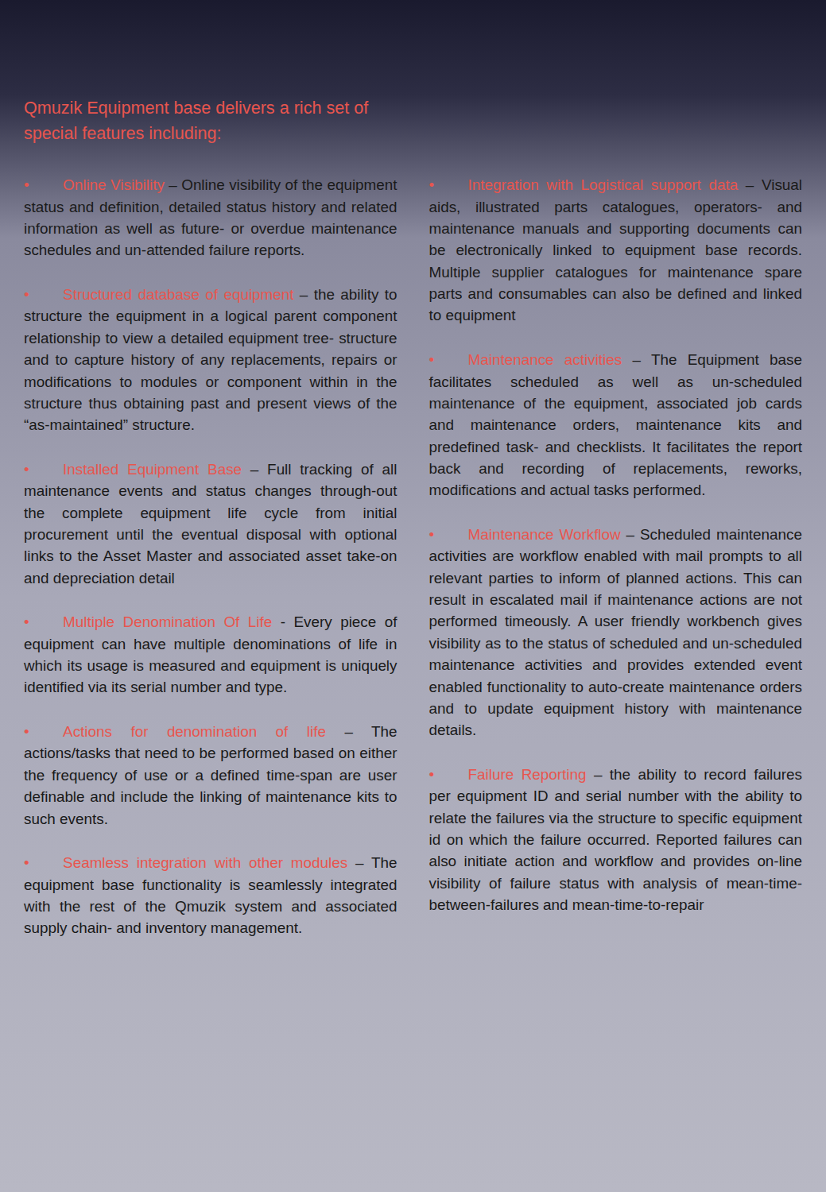Qmuzik Equipment base delivers a rich set of special features including:
•Online Visibility – Online visibility of the equipment status and definition, detailed status history and related information as well as future- or overdue maintenance schedules and un-attended failure reports.
•Structured database of equipment – the ability to structure the equipment in a logical parent component relationship to view a detailed equipment tree- structure and to capture history of any replacements, repairs or modifications to modules or component within in the structure thus obtaining past and present views of the “as-maintained” structure.
•Installed Equipment Base – Full tracking of all maintenance events and status changes through-out the complete equipment life cycle from initial procurement until the eventual disposal with optional links to the Asset Master and associated asset take-on and depreciation detail
•Multiple Denomination Of Life - Every piece of equipment can have multiple denominations of life in which its usage is measured and equipment is uniquely identified via its serial number and type.
•Actions for denomination of life – The actions/tasks that need to be performed based on either the frequency of use or a defined time-span are user definable and include the linking of maintenance kits to such events.
•Seamless integration with other modules – The equipment base functionality is seamlessly integrated with the rest of the Qmuzik system and associated supply chain- and inventory management.
•Integration with Logistical support data – Visual aids, illustrated parts catalogues, operators- and maintenance manuals and supporting documents can be electronically linked to equipment base records. Multiple supplier catalogues for maintenance spare parts and consumables can also be defined and linked to equipment
•Maintenance activities – The Equipment base facilitates scheduled as well as un-scheduled maintenance of the equipment, associated job cards and maintenance orders, maintenance kits and predefined task- and checklists. It facilitates the report back and recording of replacements, reworks, modifications and actual tasks performed.
•Maintenance Workflow – Scheduled maintenance activities are workflow enabled with mail prompts to all relevant parties to inform of planned actions. This can result in escalated mail if maintenance actions are not performed timeously. A user friendly workbench gives visibility as to the status of scheduled and un-scheduled maintenance activities and provides extended event enabled functionality to auto-create maintenance orders and to update equipment history with maintenance details.
•Failure Reporting – the ability to record failures per equipment ID and serial number with the ability to relate the failures via the structure to specific equipment id on which the failure occurred. Reported failures can also initiate action and workflow and provides on-line visibility of failure status with analysis of mean-time-between-failures and mean-time-to-repair